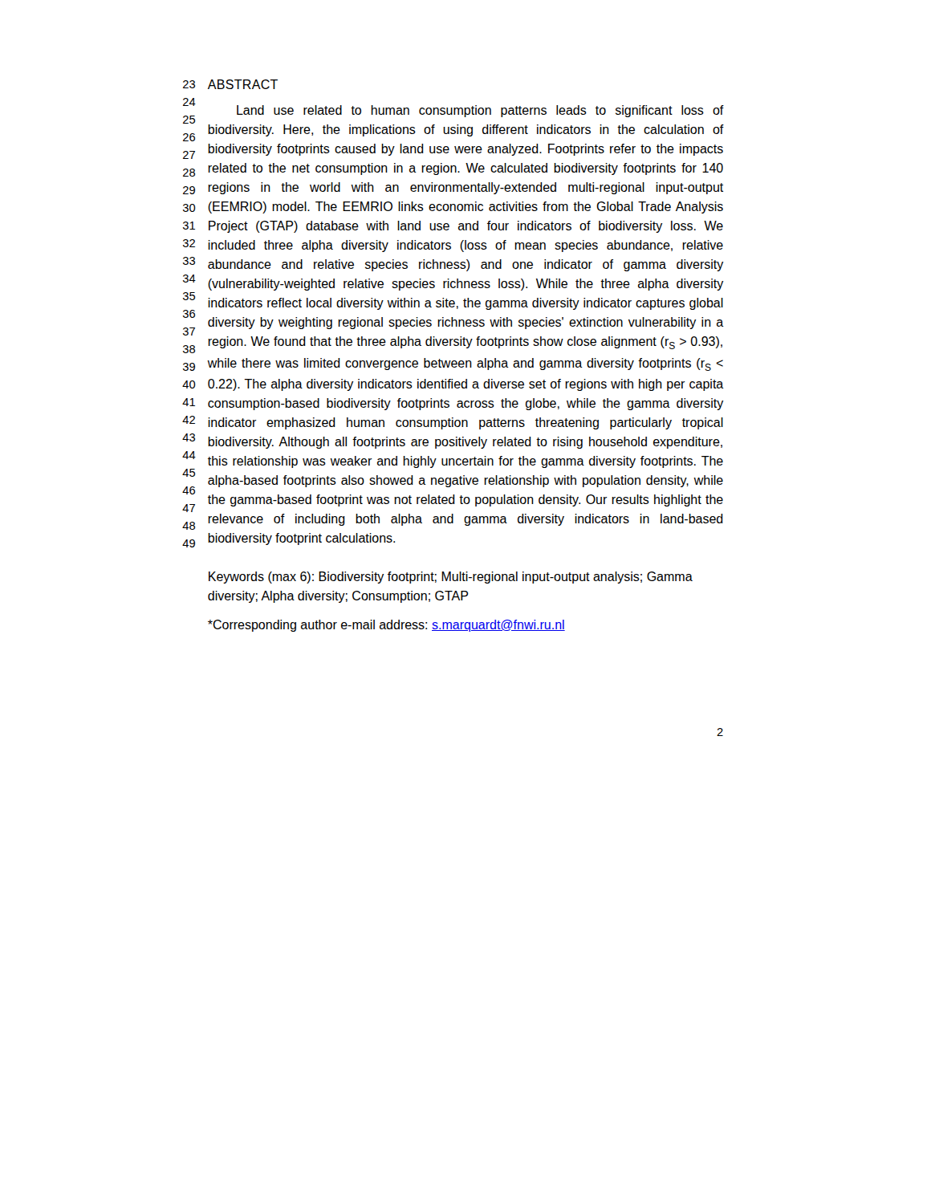23
24
25
26
27
28
29
30
31
32
33
34
35
36
37
38
39
40
41
42
43
44
45
46
47
48
49
ABSTRACT
Land use related to human consumption patterns leads to significant loss of biodiversity. Here, the implications of using different indicators in the calculation of biodiversity footprints caused by land use were analyzed. Footprints refer to the impacts related to the net consumption in a region. We calculated biodiversity footprints for 140 regions in the world with an environmentally-extended multi-regional input-output (EEMRIO) model. The EEMRIO links economic activities from the Global Trade Analysis Project (GTAP) database with land use and four indicators of biodiversity loss. We included three alpha diversity indicators (loss of mean species abundance, relative abundance and relative species richness) and one indicator of gamma diversity (vulnerability-weighted relative species richness loss). While the three alpha diversity indicators reflect local diversity within a site, the gamma diversity indicator captures global diversity by weighting regional species richness with species' extinction vulnerability in a region. We found that the three alpha diversity footprints show close alignment (rS > 0.93), while there was limited convergence between alpha and gamma diversity footprints (rS < 0.22). The alpha diversity indicators identified a diverse set of regions with high per capita consumption-based biodiversity footprints across the globe, while the gamma diversity indicator emphasized human consumption patterns threatening particularly tropical biodiversity. Although all footprints are positively related to rising household expenditure, this relationship was weaker and highly uncertain for the gamma diversity footprints. The alpha-based footprints also showed a negative relationship with population density, while the gamma-based footprint was not related to population density. Our results highlight the relevance of including both alpha and gamma diversity indicators in land-based biodiversity footprint calculations.
Keywords (max 6): Biodiversity footprint; Multi-regional input-output analysis; Gamma diversity; Alpha diversity; Consumption; GTAP
*Corresponding author e-mail address: s.marquardt@fnwi.ru.nl
2